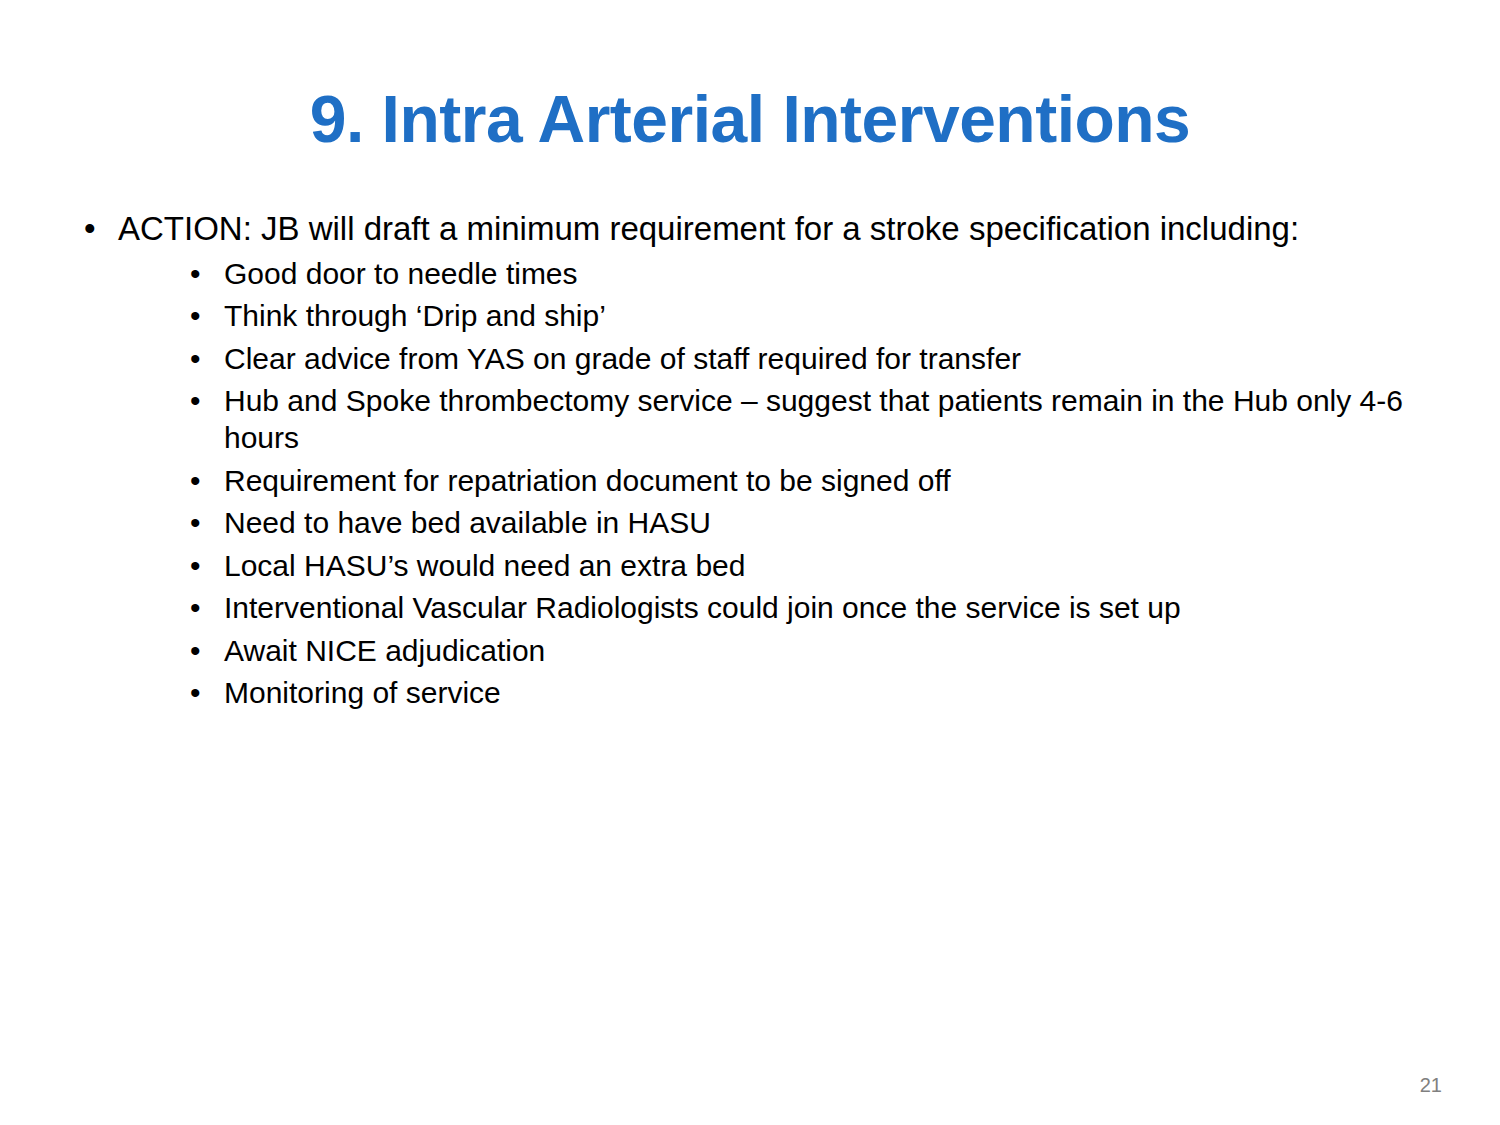9. Intra Arterial Interventions
ACTION: JB will draft a minimum requirement for a stroke specification including:
Good door to needle times
Think through ‘Drip and ship’
Clear advice from YAS on grade of staff required for transfer
Hub and Spoke thrombectomy service – suggest that patients remain in the Hub only 4-6 hours
Requirement for repatriation document to be signed off
Need to have bed available in HASU
Local HASU’s would need an extra bed
Interventional Vascular Radiologists could join once the service is set up
Await NICE adjudication
Monitoring of service
21